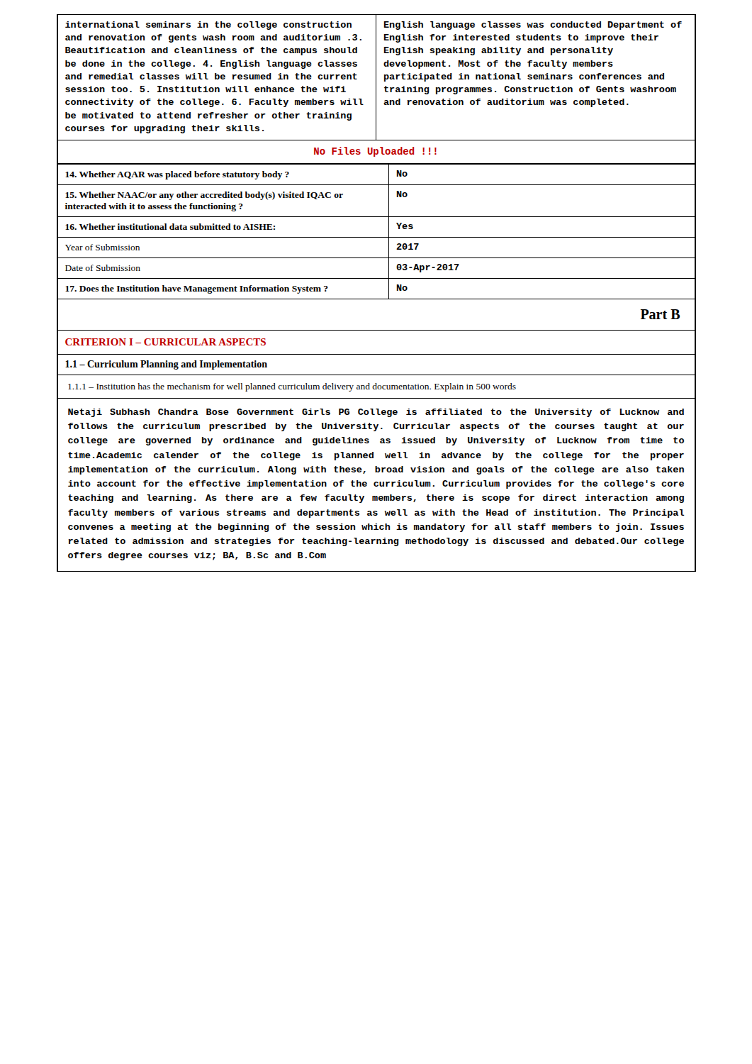| international seminars in the college construction and renovation of gents wash room and auditorium .3. Beautification and cleanliness of the campus should be done in the college. 4. English language classes and remedial classes will be resumed in the current session too. 5. Institution will enhance the wifi connectivity of the college. 6. Faculty members will be motivated to attend refresher or other training courses for upgrading their skills. | English language classes was conducted Department of English for interested students to improve their English speaking ability and personality development. Most of the faculty members participated in national seminars conferences and training programmes. Construction of Gents washroom and renovation of auditorium was completed. |
| No Files Uploaded !!! |
| 14. Whether AQAR was placed before statutory body ? | No |
| 15. Whether NAAC/or any other accredited body(s) visited IQAC or interacted with it to assess the functioning ? | No |
| 16. Whether institutional data submitted to AISHE: | Yes |
| Year of Submission | 2017 |
| Date of Submission | 03-Apr-2017 |
| 17. Does the Institution have Management Information System ? | No |
Part B
CRITERION I – CURRICULAR ASPECTS
1.1 – Curriculum Planning and Implementation
1.1.1 – Institution has the mechanism for well planned curriculum delivery and documentation. Explain in 500 words
Netaji Subhash Chandra Bose Government Girls PG College is affiliated to the University of Lucknow and follows the curriculum prescribed by the University. Curricular aspects of the courses taught at our college are governed by ordinance and guidelines as issued by University of Lucknow from time to time.Academic calender of the college is planned well in advance by the college for the proper implementation of the curriculum. Along with these, broad vision and goals of the college are also taken into account for the effective implementation of the curriculum. Curriculum provides for the college's core teaching and learning. As there are a few faculty members, there is scope for direct interaction among faculty members of various streams and departments as well as with the Head of institution. The Principal convenes a meeting at the beginning of the session which is mandatory for all staff members to join. Issues related to admission and strategies for teaching-learning methodology is discussed and debated.Our college offers degree courses viz; BA, B.Sc and B.Com